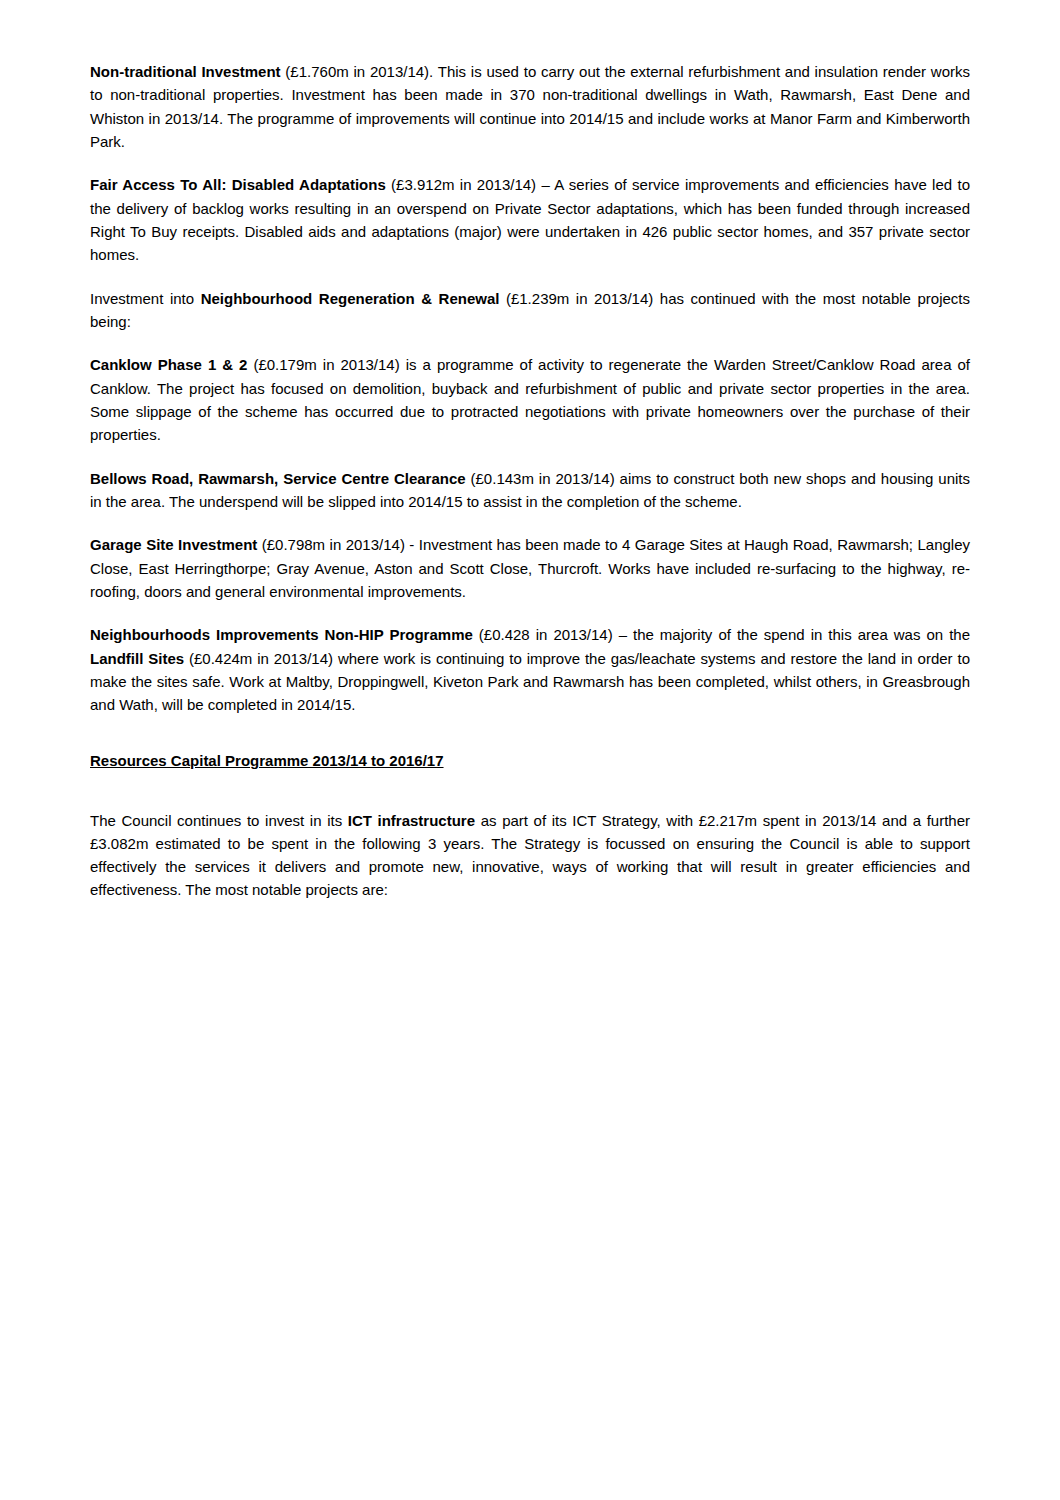Non-traditional Investment (£1.760m in 2013/14). This is used to carry out the external refurbishment and insulation render works to non-traditional properties. Investment has been made in 370 non-traditional dwellings in Wath, Rawmarsh, East Dene and Whiston in 2013/14. The programme of improvements will continue into 2014/15 and include works at Manor Farm and Kimberworth Park.
Fair Access To All: Disabled Adaptations (£3.912m in 2013/14) – A series of service improvements and efficiencies have led to the delivery of backlog works resulting in an overspend on Private Sector adaptations, which has been funded through increased Right To Buy receipts. Disabled aids and adaptations (major) were undertaken in 426 public sector homes, and 357 private sector homes.
Investment into Neighbourhood Regeneration & Renewal (£1.239m in 2013/14) has continued with the most notable projects being:
Canklow Phase 1 & 2 (£0.179m in 2013/14) is a programme of activity to regenerate the Warden Street/Canklow Road area of Canklow. The project has focused on demolition, buyback and refurbishment of public and private sector properties in the area. Some slippage of the scheme has occurred due to protracted negotiations with private homeowners over the purchase of their properties.
Bellows Road, Rawmarsh, Service Centre Clearance (£0.143m in 2013/14) aims to construct both new shops and housing units in the area. The underspend will be slipped into 2014/15 to assist in the completion of the scheme.
Garage Site Investment (£0.798m in 2013/14) - Investment has been made to 4 Garage Sites at Haugh Road, Rawmarsh; Langley Close, East Herringthorpe; Gray Avenue, Aston and Scott Close, Thurcroft. Works have included re-surfacing to the highway, re-roofing, doors and general environmental improvements.
Neighbourhoods Improvements Non-HIP Programme (£0.428 in 2013/14) – the majority of the spend in this area was on the Landfill Sites (£0.424m in 2013/14) where work is continuing to improve the gas/leachate systems and restore the land in order to make the sites safe. Work at Maltby, Droppingwell, Kiveton Park and Rawmarsh has been completed, whilst others, in Greasbrough and Wath, will be completed in 2014/15.
Resources Capital Programme 2013/14 to 2016/17
The Council continues to invest in its ICT infrastructure as part of its ICT Strategy, with £2.217m spent in 2013/14 and a further £3.082m estimated to be spent in the following 3 years. The Strategy is focussed on ensuring the Council is able to support effectively the services it delivers and promote new, innovative, ways of working that will result in greater efficiencies and effectiveness. The most notable projects are: